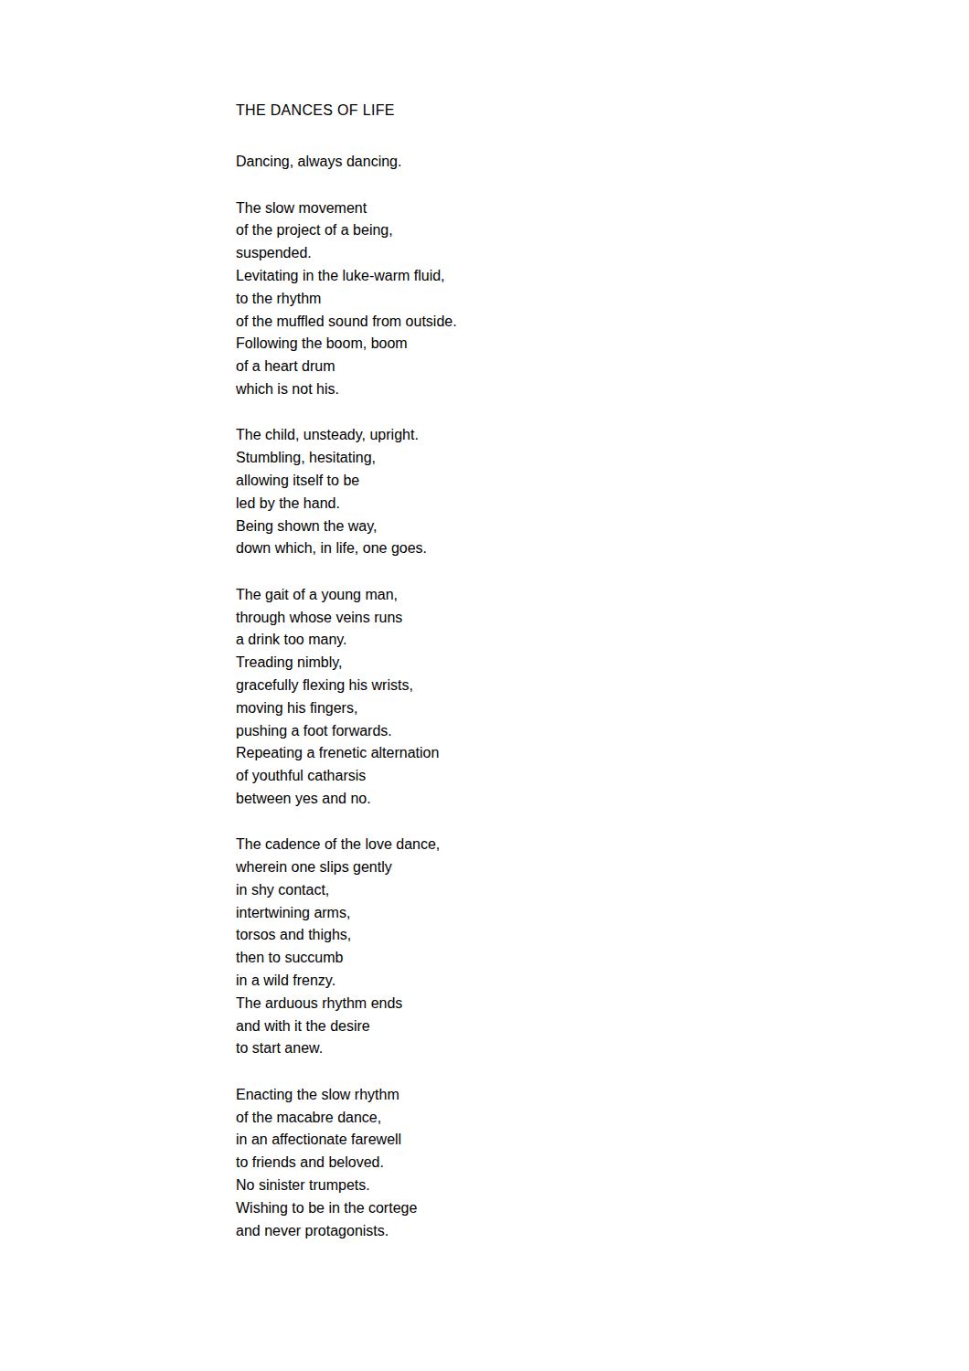The Dances of Life
Dancing, always dancing.
The slow movement
of the project of a being,
suspended.
Levitating in the luke-warm fluid,
to the rhythm
of the muffled sound from outside.
Following the boom, boom
of a heart drum
which is not his.
The child, unsteady, upright.
Stumbling, hesitating,
allowing itself to be
led by the hand.
Being shown the way,
down which, in life, one goes.
The gait of a young man,
through whose veins runs
a drink too many.
Treading nimbly,
gracefully flexing his wrists,
moving his fingers,
pushing a foot forwards.
Repeating a frenetic alternation
of youthful catharsis
between yes and no.
The cadence of the love dance,
wherein one slips gently
in shy contact,
intertwining arms,
torsos and thighs,
then to succumb
in a wild frenzy.
The arduous rhythm ends
and with it the desire
to start anew.
Enacting the slow rhythm
of the macabre dance,
in an affectionate farewell
to friends and beloved.
No sinister trumpets.
Wishing to be in the cortege
and never protagonists.